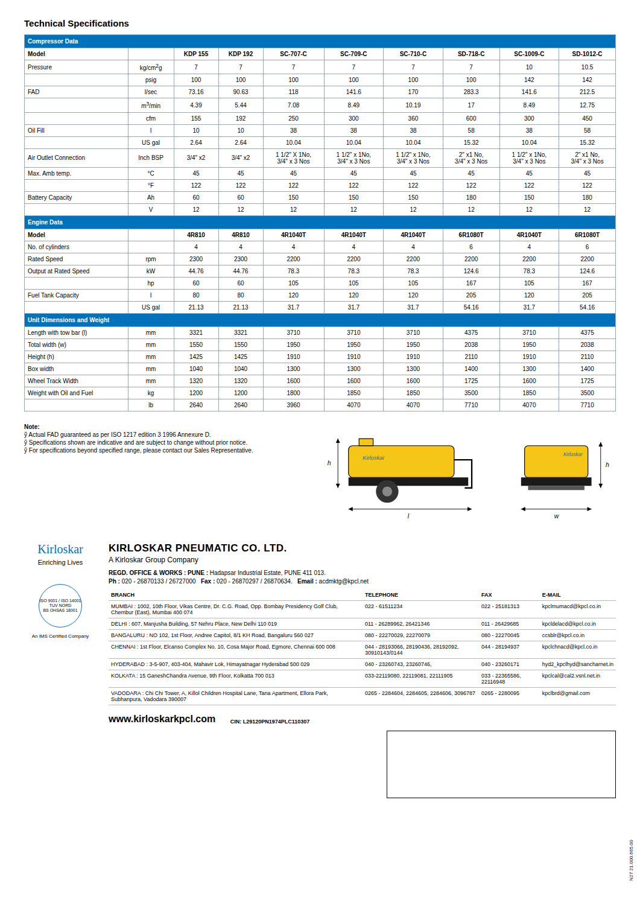Technical Specifications
| Compressor Data |
| --- |
| Model | | KDP 155 | KDP 192 | SC-707-C | SC-709-C | SC-710-C | SD-718-C | SC-1009-C | SD-1012-C |
| Pressure | kg/cm 2 g | 7 | 7 | 7 | 7 | 7 | 7 | 10 | 10.5 |
| | psig | 100 | 100 | 100 | 100 | 100 | 100 | 142 | 142 |
| FAD | l/sec | 73.16 | 90.63 | 118 | 141.6 | 170 | 283.3 | 141.6 | 212.5 |
| | m 3 /min | 4.39 | 5.44 | 7.08 | 8.49 | 10.19 | 17 | 8.49 | 12.75 |
| | cfm | 155 | 192 | 250 | 300 | 360 | 600 | 300 | 450 |
| Oil Fill | l | 10 | 10 | 38 | 38 | 38 | 58 | 38 | 58 |
| | US gal | 2.64 | 2.64 | 10.04 | 10.04 | 10.04 | 15.32 | 10.04 | 15.32 |
| Air Outlet Connection | Inch BSP | 3/4" x2 | 3/4" x2 | 1 1/2" X 1No, 3/4" x 3 Nos | 1 1/2" x 1No, 3/4" x 3 Nos | 1 1/2" x 1No, 3/4" x 3 Nos | 2" x1 No, 3/4" x 3 Nos | 1 1/2" x 1No, 3/4" x 3 Nos | 2" x1 No, 3/4" x 3 Nos |
| Max. Amb temp. | °C | 45 | 45 | 45 | 45 | 45 | 45 | 45 | 45 |
| | °F | 122 | 122 | 122 | 122 | 122 | 122 | 122 | 122 |
| Battery Capacity | Ah | 60 | 60 | 150 | 150 | 150 | 180 | 150 | 180 |
| | V | 12 | 12 | 12 | 12 | 12 | 12 | 12 | 12 |
| Engine Data |
| Model | | 4R810 | 4R810 | 4R1040T | 4R1040T | 4R1040T | 6R1080T | 4R1040T | 6R1080T |
| No. of cylinders | | 4 | 4 | 4 | 4 | 4 | 6 | 4 | 6 |
| Rated Speed | rpm | 2300 | 2300 | 2200 | 2200 | 2200 | 2200 | 2200 | 2200 |
| Output at Rated Speed | kW | 44.76 | 44.76 | 78.3 | 78.3 | 78.3 | 124.6 | 78.3 | 124.6 |
| | hp | 60 | 60 | 105 | 105 | 105 | 167 | 105 | 167 |
| Fuel Tank Capacity | l | 80 | 80 | 120 | 120 | 120 | 205 | 120 | 205 |
| | US gal | 21.13 | 21.13 | 31.7 | 31.7 | 31.7 | 54.16 | 31.7 | 54.16 |
| Unit Dimensions and Weight |
| Length with tow bar (l) | mm | 3321 | 3321 | 3710 | 3710 | 3710 | 4375 | 3710 | 4375 |
| Total width (w) | mm | 1550 | 1550 | 1950 | 1950 | 1950 | 2038 | 1950 | 2038 |
| Height (h) | mm | 1425 | 1425 | 1910 | 1910 | 1910 | 2110 | 1910 | 2110 |
| Box width | mm | 1040 | 1040 | 1300 | 1300 | 1300 | 1400 | 1300 | 1400 |
| Wheel Track Width | mm | 1320 | 1320 | 1600 | 1600 | 1600 | 1725 | 1600 | 1725 |
| Weight with Oil and Fuel | kg | 1200 | 1200 | 1800 | 1850 | 1850 | 3500 | 1850 | 3500 |
| | lb | 2640 | 2640 | 3960 | 4070 | 4070 | 7710 | 4070 | 7710 |
Note:
ỹ Actual FAD guaranteed as per ISO 1217 edition 3 1996 Annexure D.
ỹ Specifications shown are indicative and are subject to change without prior notice.
ỹ For specifications beyond specified range, please contact our Sales Representative.
Kirloskar h l Kirloskar h w
Kirloskar
Enriching Lives
ISO 9001 / ISO 14001
TUV NORD
BS OHSAS 18001
An IMS Certified Company
KIRLOSKAR PNEUMATIC CO. LTD.
A Kirloskar Group Company
REGD. OFFICE & WORKS : PUNE : Hadapsar Industrial Estate, PUNE 411 013.
Ph : 020 - 26870133 / 26727000 Fax : 020 - 26870297 / 26870634. Email : acdmktg@kpcl.net
| BRANCH | TELEPHONE | FAX | E-MAIL |
| --- | --- | --- | --- |
| MUMBAI : 1002, 10th Floor, Vikas Centre, Dr. C.G. Road, Opp. Bombay Presidency Golf Club, Chembur (East), Mumbai 400 074 | 022 - 61511234 | 022 - 25181313 | kpclmumacd@kpcl.co.in |
| DELHI : 607, Manjusha Building, 57 Nehru Place, New Delhi 110 019 | 011 - 26289962, 26421346 | 011 - 26429685 | kpcldelacd@kpcl.co.in |
| BANGALURU : NO 102, 1st Floor, Andree Capitol, 8/1 KH Road, Bangaluru 560 027 | 080 - 22270029, 22270079 | 080 - 22270045 | ccsblr@kpcl.co.in |
| CHENNAI : 1st Floor, Elcanso Complex No. 10, Cosa Major Road, Egmore, Chennai 600 008 | 044 - 28193066, 28190436, 28192092, 30910143/0144 | 044 - 28194937 | kpclchnacd@kpcl.co.in |
| HYDERABAD : 3-5-907, 403-404, Mahavir Lok, Himayatnagar Hyderabad 500 029 | 040 - 23260743, 23260746, | 040 - 23260171 | hyd2_kpclhyd@sancharnet.in |
| KOLKATA : 15 GaneshChandra Avenue, 9th Floor, Kolkatta 700 013 | 033-22119080, 22119081, 22111905 | 033 - 22365586, 22116948 | kpclcal@cal2.vsnl.net.in |
| VADODARA : Chi Chi Tower, A, Killol Children Hospital Lane, Tana Apartment, Ellora Park, Subhanpura, Vadodara 390007 | 0265 - 2284604, 2284605, 2284606, 3096787 | 0265 - 2280095 | kpclbrd@gmail.com |
www.kirloskarkpcl.com CIN: L29120PN1974PLC110307
N27 21.000.665.00